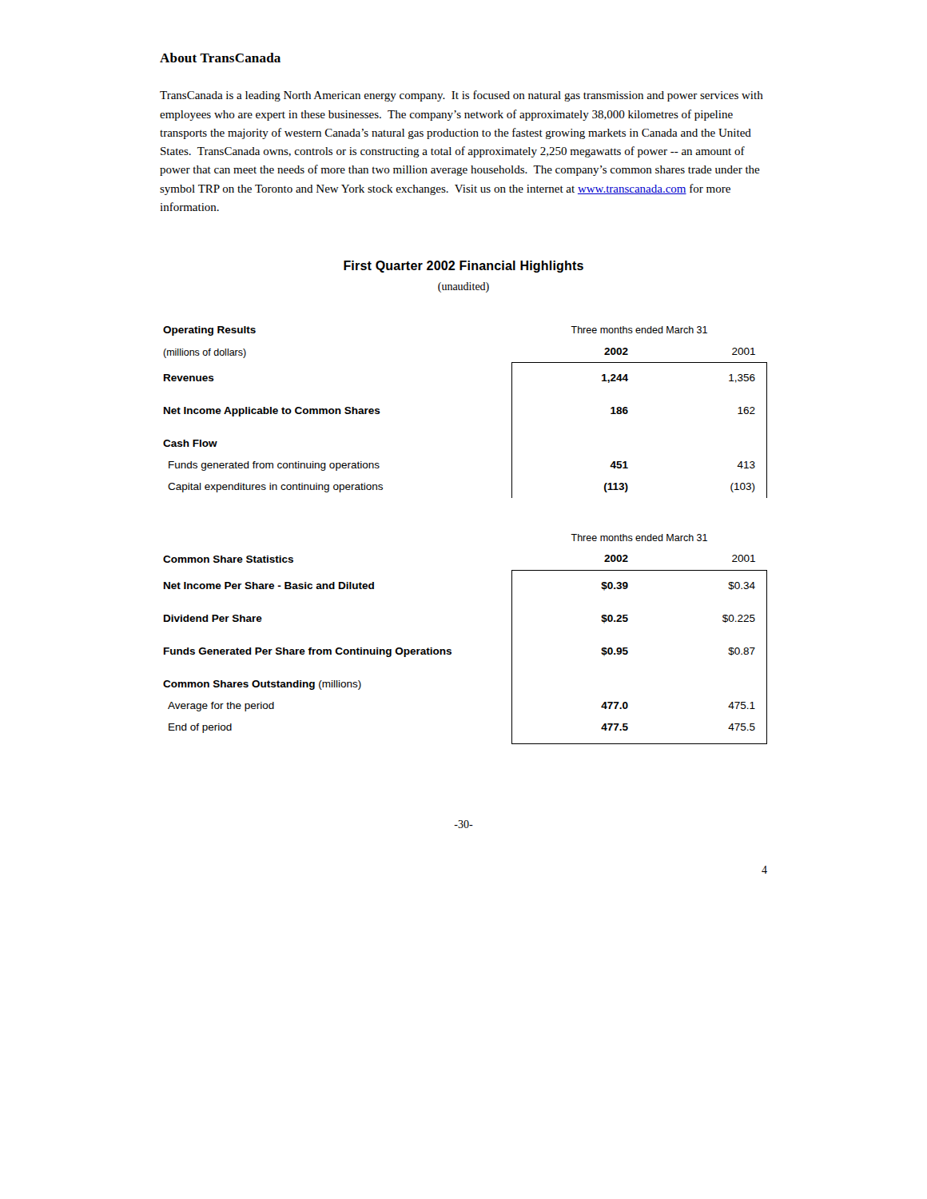About TransCanada
TransCanada is a leading North American energy company. It is focused on natural gas transmission and power services with employees who are expert in these businesses. The company’s network of approximately 38,000 kilometres of pipeline transports the majority of western Canada’s natural gas production to the fastest growing markets in Canada and the United States. TransCanada owns, controls or is constructing a total of approximately 2,250 megawatts of power -- an amount of power that can meet the needs of more than two million average households. The company’s common shares trade under the symbol TRP on the Toronto and New York stock exchanges. Visit us on the internet at www.transcanada.com for more information.
First Quarter 2002 Financial Highlights
(unaudited)
| Operating Results | Three months ended March 31 |
| (millions of dollars) | 2002 | 2001 |
| Revenues | 1,244 | 1,356 |
| Net Income Applicable to Common Shares | 186 | 162 |
| Cash Flow | | |
| Funds generated from continuing operations | 451 | 413 |
| Capital expenditures in continuing operations | (113) | (103) |
| | Three months ended March 31 |
| Common Share Statistics | 2002 | 2001 |
| Net Income Per Share - Basic and Diluted | $0.39 | $0.34 |
| Dividend Per Share | $0.25 | $0.225 |
| Funds Generated Per Share from Continuing Operations | $0.95 | $0.87 |
| Common Shares Outstanding (millions) | | |
| Average for the period | 477.0 | 475.1 |
| End of period | 477.5 | 475.5 |
-30-
4